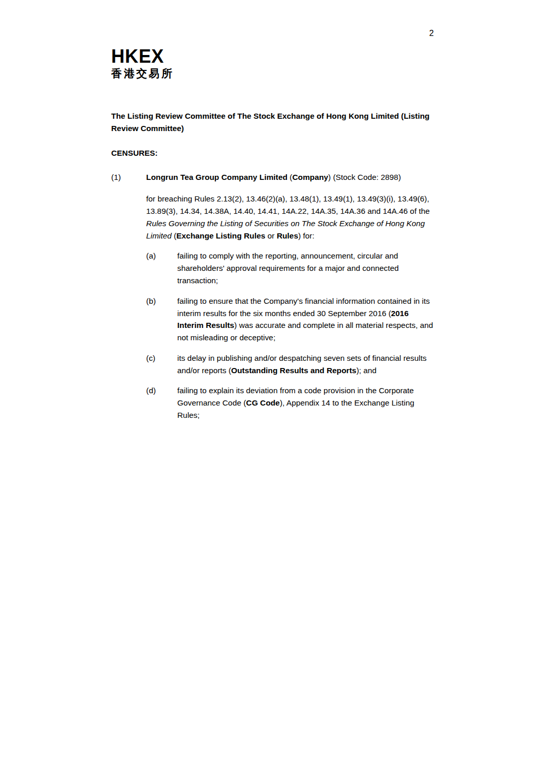2
HKEX
香港交易所
The Listing Review Committee of The Stock Exchange of Hong Kong Limited (Listing Review Committee)
CENSURES:
(1)
Longrun Tea Group Company Limited (Company) (Stock Code: 2898)
for breaching Rules 2.13(2), 13.46(2)(a), 13.48(1), 13.49(1), 13.49(3)(i), 13.49(6), 13.89(3), 14.34, 14.38A, 14.40, 14.41, 14A.22, 14A.35, 14A.36 and 14A.46 of the Rules Governing the Listing of Securities on The Stock Exchange of Hong Kong Limited (Exchange Listing Rules or Rules) for:
(a)
failing to comply with the reporting, announcement, circular and shareholders' approval requirements for a major and connected transaction;
(b)
failing to ensure that the Company's financial information contained in its interim results for the six months ended 30 September 2016 (2016 Interim Results) was accurate and complete in all material respects, and not misleading or deceptive;
(c)
its delay in publishing and/or despatching seven sets of financial results and/or reports (Outstanding Results and Reports); and
(d)
failing to explain its deviation from a code provision in the Corporate Governance Code (CG Code), Appendix 14 to the Exchange Listing Rules;